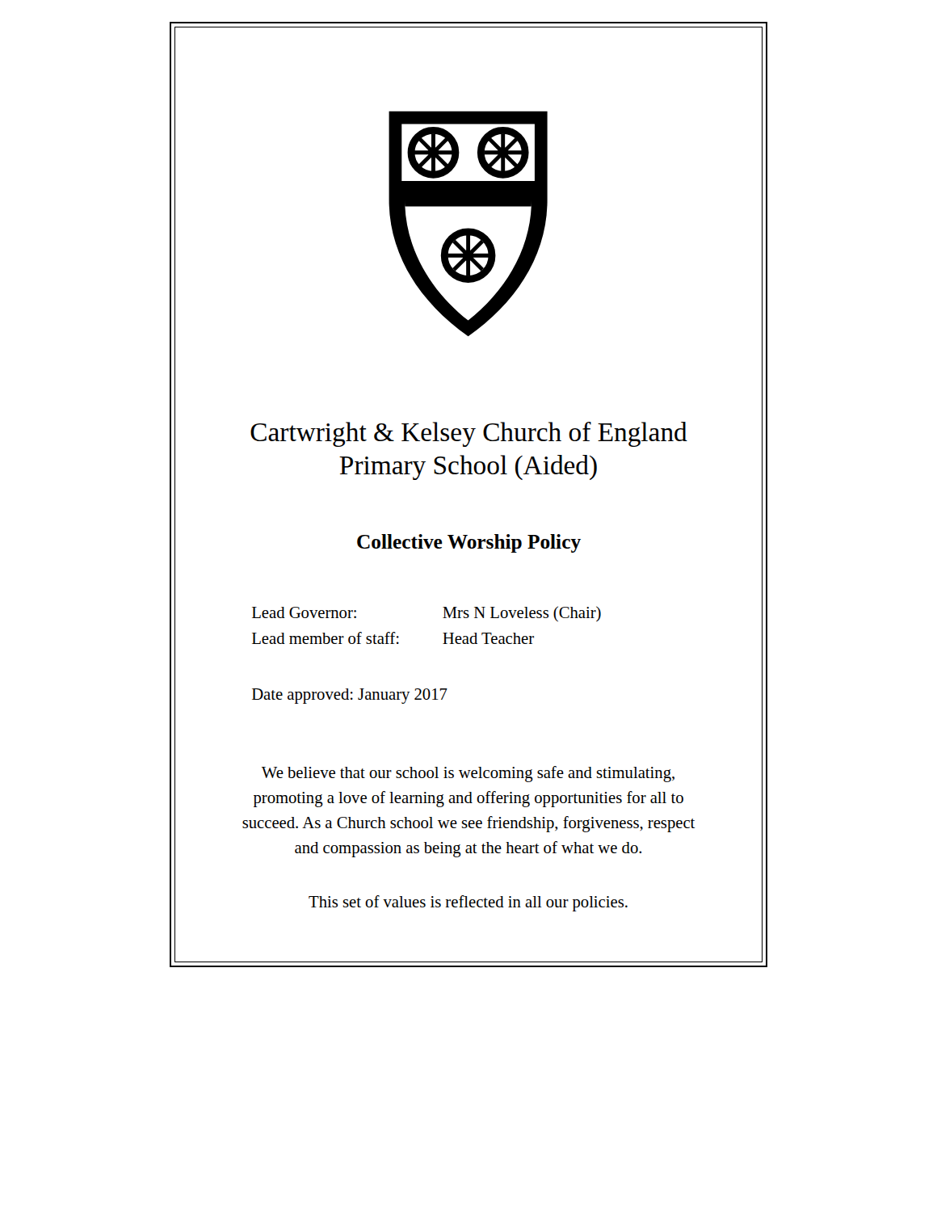Cartwright & Kelsey Church of England
Primary School (Aided)
Collective Worship Policy
| Lead Governor: | Mrs N Loveless (Chair) |
| Lead member of staff: | Head Teacher |
Date approved: January 2017
We believe that our school is welcoming safe and stimulating, promoting a love of learning and offering opportunities for all to succeed. As a Church school we see friendship, forgiveness, respect and compassion as being at the heart of what we do.
This set of values is reflected in all our policies.